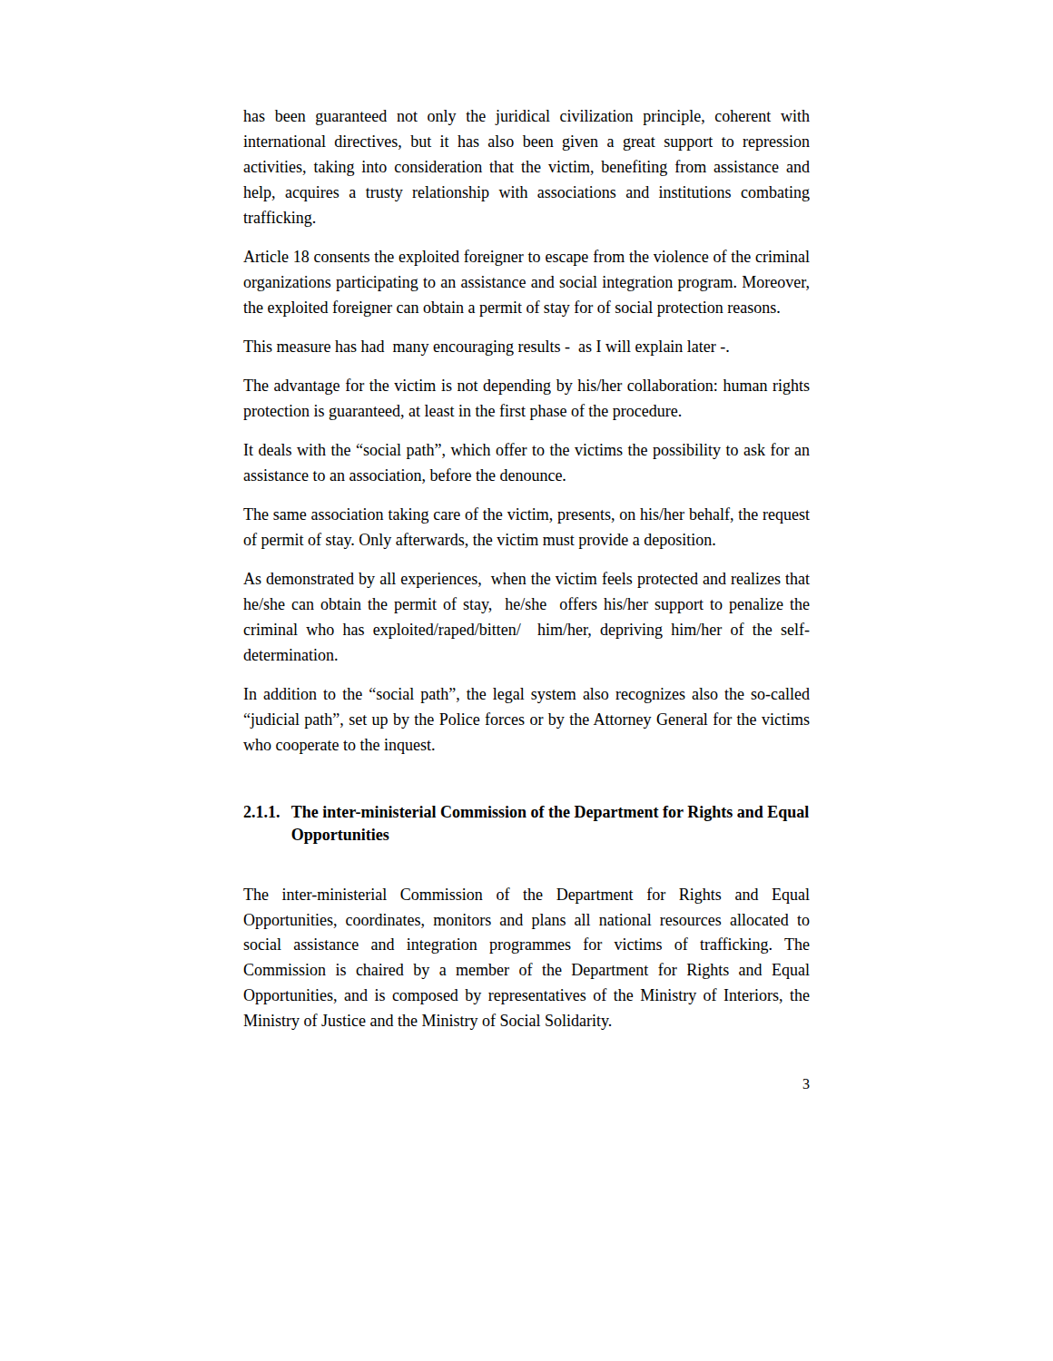has been guaranteed not only the juridical civilization principle, coherent with international directives, but it has also been given a great support to repression activities, taking into consideration that the victim, benefiting from assistance and help, acquires a trusty relationship with associations and institutions combating trafficking.
Article 18 consents the exploited foreigner to escape from the violence of the criminal organizations participating to an assistance and social integration program. Moreover, the exploited foreigner can obtain a permit of stay for of social protection reasons.
This measure has had many encouraging results - as I will explain later -.
The advantage for the victim is not depending by his/her collaboration: human rights protection is guaranteed, at least in the first phase of the procedure.
It deals with the “social path”, which offer to the victims the possibility to ask for an assistance to an association, before the denounce.
The same association taking care of the victim, presents, on his/her behalf, the request of permit of stay. Only afterwards, the victim must provide a deposition.
As demonstrated by all experiences, when the victim feels protected and realizes that he/she can obtain the permit of stay, he/she offers his/her support to penalize the criminal who has exploited/raped/bitten/ him/her, depriving him/her of the self- determination.
In addition to the “social path”, the legal system also recognizes also the so-called “judicial path”, set up by the Police forces or by the Attorney General for the victims who cooperate to the inquest.
2.1.1. The inter-ministerial Commission of the Department for Rights and Equal Opportunities
The inter-ministerial Commission of the Department for Rights and Equal Opportunities, coordinates, monitors and plans all national resources allocated to social assistance and integration programmes for victims of trafficking. The Commission is chaired by a member of the Department for Rights and Equal Opportunities, and is composed by representatives of the Ministry of Interiors, the Ministry of Justice and the Ministry of Social Solidarity.
3